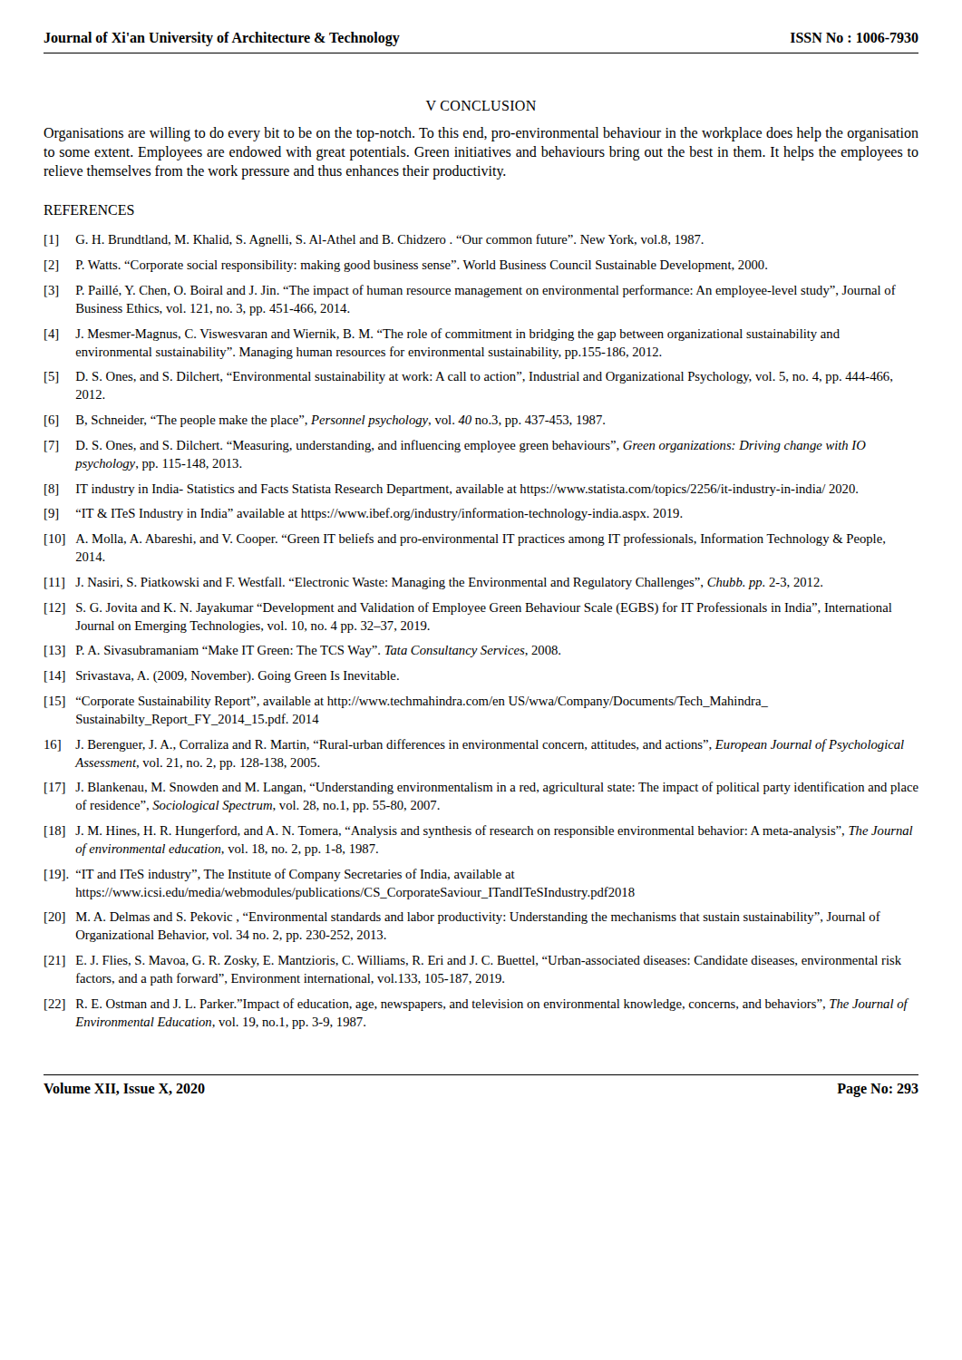Journal of Xi'an University of Architecture & Technology ISSN No : 1006-7930
V CONCLUSION
Organisations are willing to do every bit to be on the top-notch. To this end, pro-environmental behaviour in the workplace does help the organisation to some extent. Employees are endowed with great potentials. Green initiatives and behaviours bring out the best in them. It helps the employees to relieve themselves from the work pressure and thus enhances their productivity.
REFERENCES
[1] G. H. Brundtland, M. Khalid, S. Agnelli, S. Al-Athel and B. Chidzero . “Our common future”. New York, vol.8, 1987.
[2] P. Watts. “Corporate social responsibility: making good business sense”. World Business Council Sustainable Development, 2000.
[3] P. Paillé, Y. Chen, O. Boiral and J. Jin. “The impact of human resource management on environmental performance: An employee-level study”, Journal of Business Ethics, vol. 121, no. 3, pp. 451-466, 2014.
[4] J. Mesmer-Magnus, C. Viswesvaran and Wiernik, B. M. “The role of commitment in bridging the gap between organizational sustainability and environmental sustainability”. Managing human resources for environmental sustainability, pp.155-186, 2012.
[5] D. S. Ones, and S. Dilchert, “Environmental sustainability at work: A call to action”, Industrial and Organizational Psychology, vol. 5, no. 4, pp. 444-466, 2012.
[6] B, Schneider, “The people make the place”, Personnel psychology, vol. 40 no.3, pp. 437-453, 1987.
[7] D. S. Ones, and S. Dilchert. “Measuring, understanding, and influencing employee green behaviours”, Green organizations: Driving change with IO psychology, pp. 115-148, 2013.
[8] IT industry in India- Statistics and Facts Statista Research Department, available at https://www.statista.com/topics/2256/it-industry-in-india/ 2020.
[9]“IT & ITeS Industry in India” available at https://www.ibef.org/industry/information-technology-india.aspx. 2019.
[10] A. Molla, A. Abareshi, and V. Cooper. “Green IT beliefs and pro-environmental IT practices among IT professionals, Information Technology & People, 2014.
[11] J. Nasiri, S. Piatkowski and F. Westfall. “Electronic Waste: Managing the Environmental and Regulatory Challenges”, Chubb. pp. 2-3, 2012.
[12] S. G. Jovita and K. N. Jayakumar “Development and Validation of Employee Green Behaviour Scale (EGBS) for IT Professionals in India”, International Journal on Emerging Technologies, vol. 10, no. 4 pp. 32–37, 2019.
[13] P. A. Sivasubramaniam “Make IT Green: The TCS Way”. Tata Consultancy Services, 2008.
[14] Srivastava, A. (2009, November). Going Green Is Inevitable.
[15]“Corporate Sustainability Report”, available at http://www.techmahindra.com/en US/wwa/Company/Documents/Tech_Mahindra_ Sustainabilty_Report_FY_2014_15.pdf. 2014
16] J. Berenguer, J. A., Corraliza and R. Martin, “Rural-urban differences in environmental concern, attitudes, and actions”, European Journal of Psychological Assessment, vol. 21, no. 2, pp. 128-138, 2005.
[17] J. Blankenau, M. Snowden and M. Langan, “Understanding environmentalism in a red, agricultural state: The impact of political party identification and place of residence”, Sociological Spectrum, vol. 28, no.1, pp. 55-80, 2007.
[18] J. M. Hines, H. R. Hungerford, and A. N. Tomera, “Analysis and synthesis of research on responsible environmental behavior: A meta-analysis”, The Journal of environmental education, vol. 18, no. 2, pp. 1-8, 1987.
[19].“IT and ITeS industry”, The Institute of Company Secretaries of India, available at https://www.icsi.edu/media/webmodules/publications/CS_CorporateSaviour_ITandITeSIndustry.pdf2018
[20] M. A. Delmas and S. Pekovic , “Environmental standards and labor productivity: Understanding the mechanisms that sustain sustainability”, Journal of Organizational Behavior, vol. 34 no. 2, pp. 230-252, 2013.
[21] E. J. Flies, S. Mavoa, G. R. Zosky, E. Mantzioris, C. Williams, R. Eri and J. C. Buettel, “Urban-associated diseases: Candidate diseases, environmental risk factors, and a path forward”, Environment international, vol.133, 105-187, 2019.
[22] R. E. Ostman and J. L. Parker.”Impact of education, age, newspapers, and television on environmental knowledge, concerns, and behaviors”, The Journal of Environmental Education, vol. 19, no.1, pp. 3-9, 1987.
Volume XII, Issue X, 2020 Page No: 293